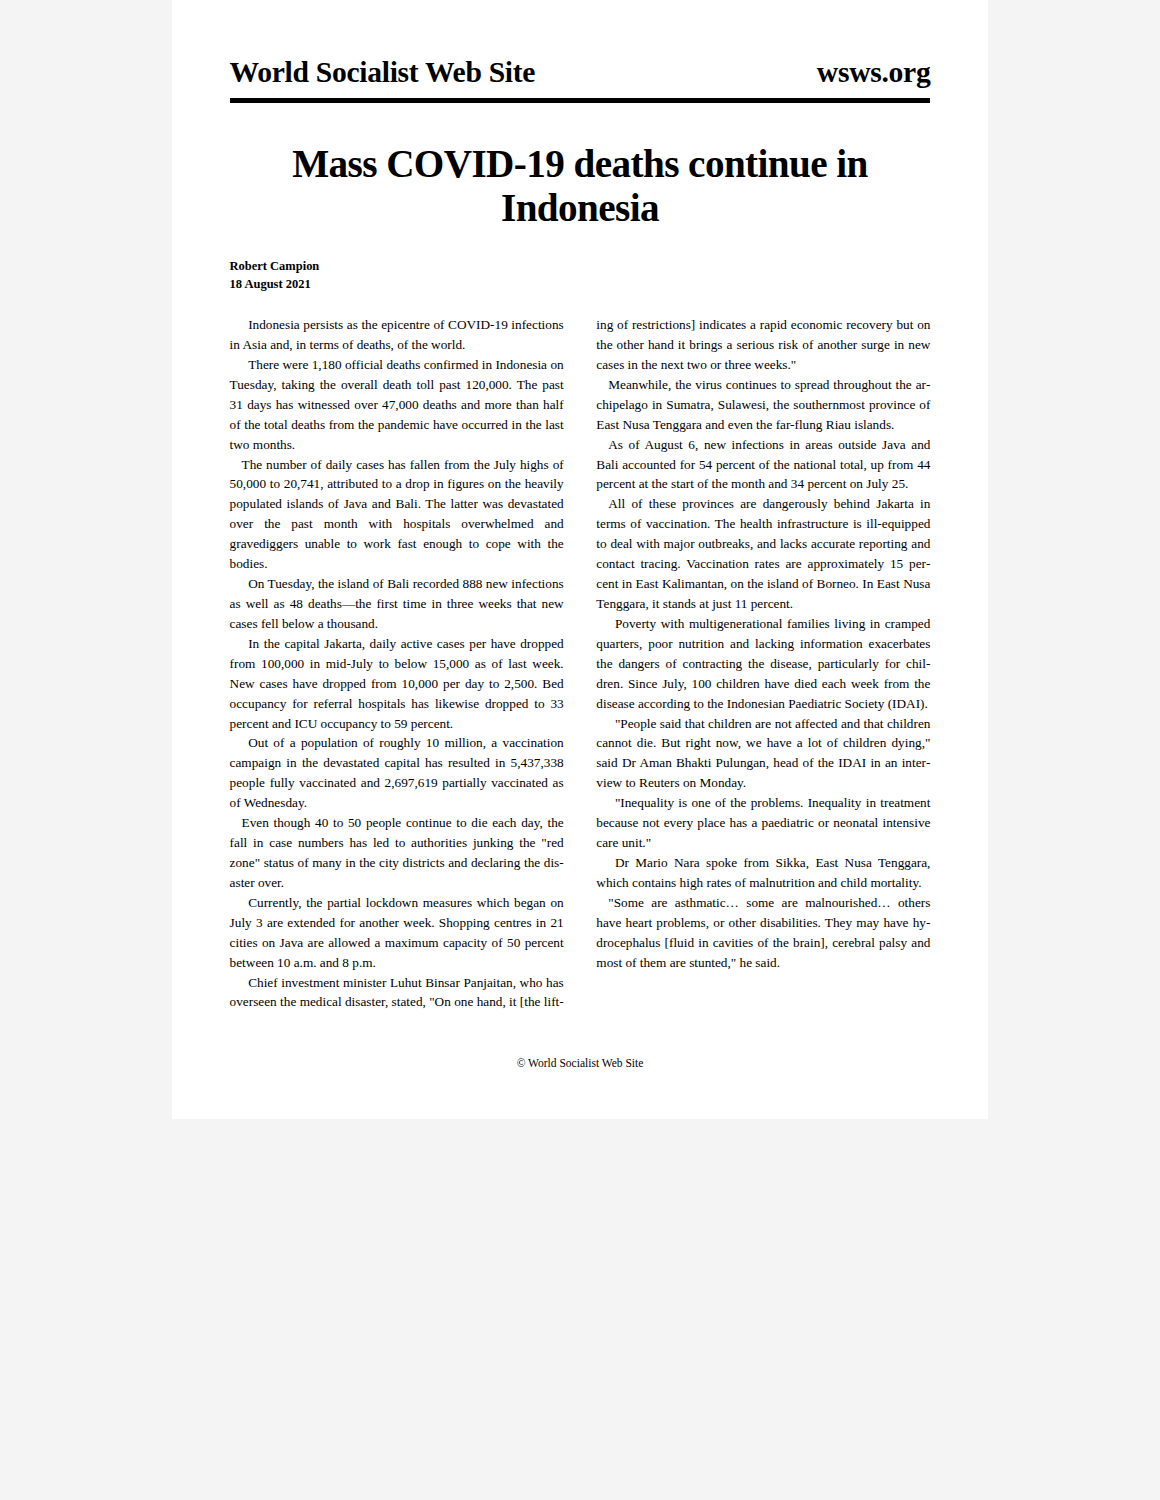World Socialist Web Site wsws.org
Mass COVID-19 deaths continue in Indonesia
Robert Campion 18 August 2021
Indonesia persists as the epicentre of COVID-19 infections in Asia and, in terms of deaths, of the world.
There were 1,180 official deaths confirmed in Indonesia on Tuesday, taking the overall death toll past 120,000. The past 31 days has witnessed over 47,000 deaths and more than half of the total deaths from the pandemic have occurred in the last two months.
The number of daily cases has fallen from the July highs of 50,000 to 20,741, attributed to a drop in figures on the heavily populated islands of Java and Bali. The latter was devastated over the past month with hospitals overwhelmed and gravediggers unable to work fast enough to cope with the bodies.
On Tuesday, the island of Bali recorded 888 new infections as well as 48 deaths—the first time in three weeks that new cases fell below a thousand.
In the capital Jakarta, daily active cases per have dropped from 100,000 in mid-July to below 15,000 as of last week. New cases have dropped from 10,000 per day to 2,500. Bed occupancy for referral hospitals has likewise dropped to 33 percent and ICU occupancy to 59 percent.
Out of a population of roughly 10 million, a vaccination campaign in the devastated capital has resulted in 5,437,338 people fully vaccinated and 2,697,619 partially vaccinated as of Wednesday.
Even though 40 to 50 people continue to die each day, the fall in case numbers has led to authorities junking the "red zone" status of many in the city districts and declaring the disaster over.
Currently, the partial lockdown measures which began on July 3 are extended for another week. Shopping centres in 21 cities on Java are allowed a maximum capacity of 50 percent between 10 a.m. and 8 p.m.
Chief investment minister Luhut Binsar Panjaitan, who has overseen the medical disaster, stated, "On one hand, it [the lifting of restrictions] indicates a rapid economic recovery but on the other hand it brings a serious risk of another surge in new cases in the next two or three weeks."
Meanwhile, the virus continues to spread throughout the archipelago in Sumatra, Sulawesi, the southernmost province of East Nusa Tenggara and even the far-flung Riau islands.
As of August 6, new infections in areas outside Java and Bali accounted for 54 percent of the national total, up from 44 percent at the start of the month and 34 percent on July 25.
All of these provinces are dangerously behind Jakarta in terms of vaccination. The health infrastructure is ill-equipped to deal with major outbreaks, and lacks accurate reporting and contact tracing. Vaccination rates are approximately 15 percent in East Kalimantan, on the island of Borneo. In East Nusa Tenggara, it stands at just 11 percent.
Poverty with multigenerational families living in cramped quarters, poor nutrition and lacking information exacerbates the dangers of contracting the disease, particularly for children. Since July, 100 children have died each week from the disease according to the Indonesian Paediatric Society (IDAI).
"People said that children are not affected and that children cannot die. But right now, we have a lot of children dying," said Dr Aman Bhakti Pulungan, head of the IDAI in an interview to Reuters on Monday.
"Inequality is one of the problems. Inequality in treatment because not every place has a paediatric or neonatal intensive care unit."
Dr Mario Nara spoke from Sikka, East Nusa Tenggara, which contains high rates of malnutrition and child mortality.
"Some are asthmatic… some are malnourished… others have heart problems, or other disabilities. They may have hydrocephalus [fluid in cavities of the brain], cerebral palsy and most of them are stunted," he said.
© World Socialist Web Site